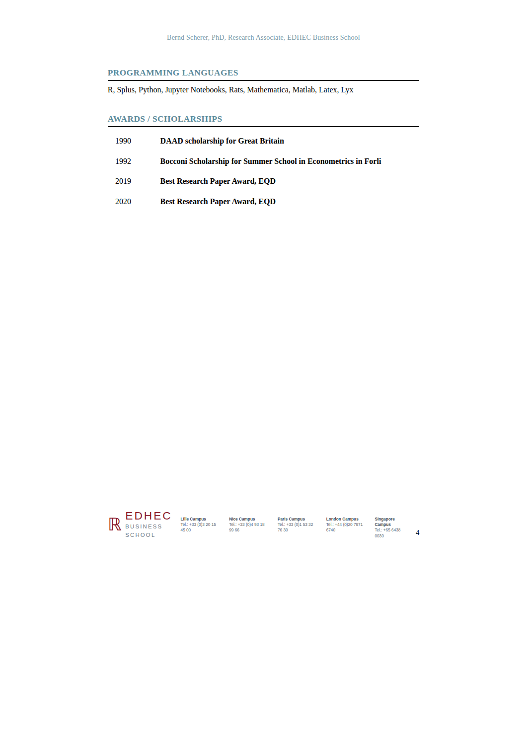Bernd Scherer, PhD, Research Associate, EDHEC Business School
Programming Languages
R, Splus, Python, Jupyter Notebooks, Rats, Mathematica, Matlab, Latex, Lyx
Awards / Scholarships
1990
DAAD scholarship for Great Britain
1992
Bocconi Scholarship for Summer School in Econometrics in Forli
2019
Best Research Paper Award, EQD
2020
Best Research Paper Award, EQD
ℝ
EDHEC
BUSINESS SCHOOL
Lille Campus Tel.: +33 (0)3 20 15 45 00
Nice Campus Tel.: +33 (0)4 93 18 99 66
Paris Campus Tel.: +33 (0)1 53 32 76 30
London Campus Tel.: +44 (0)20 7871 6740
Singapore Campus Tel.: +65 6438 0030
4